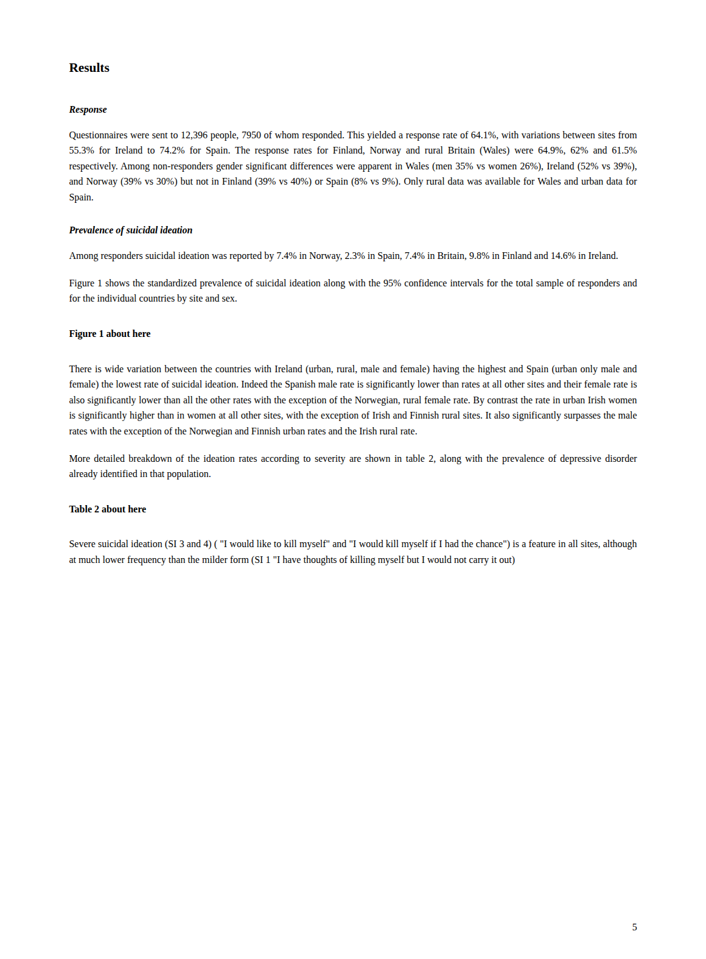Results
Response
Questionnaires were sent to 12,396 people, 7950 of whom responded. This yielded a response rate of 64.1%, with variations between sites from 55.3% for Ireland to 74.2% for Spain. The response rates for Finland, Norway and rural Britain (Wales) were 64.9%, 62% and 61.5% respectively. Among non-responders gender significant differences were apparent in Wales (men 35% vs women 26%), Ireland (52% vs 39%), and Norway (39% vs 30%) but not in Finland (39% vs 40%) or Spain (8% vs 9%). Only rural data was available for Wales and urban data for Spain.
Prevalence of suicidal ideation
Among responders suicidal ideation was reported by 7.4% in Norway, 2.3% in Spain, 7.4% in Britain, 9.8% in Finland and 14.6% in Ireland.
Figure 1 shows the standardized prevalence of suicidal ideation along with the 95% confidence intervals for the total sample of responders and for the individual countries by site and sex.
Figure 1 about here
There is wide variation between the countries with Ireland (urban, rural, male and female) having the highest and Spain (urban only male and female) the lowest rate of suicidal ideation. Indeed the Spanish male rate is significantly lower than rates at all other sites and their female rate is also significantly lower than all the other rates with the exception of the Norwegian, rural female rate. By contrast the rate in urban Irish women is significantly higher than in women at all other sites, with the exception of Irish and Finnish rural sites. It also significantly surpasses the male rates with the exception of the Norwegian and Finnish urban rates and the Irish rural rate.
More detailed breakdown of the ideation rates according to severity are shown in table 2, along with the prevalence of depressive disorder already identified in that population.
Table 2 about here
Severe suicidal ideation (SI 3 and 4) ( "I would like to kill myself" and "I would kill myself if I had the chance") is a feature in all sites, although at much lower frequency than the milder form (SI 1 "I have thoughts of killing myself but I would not carry it out)
5